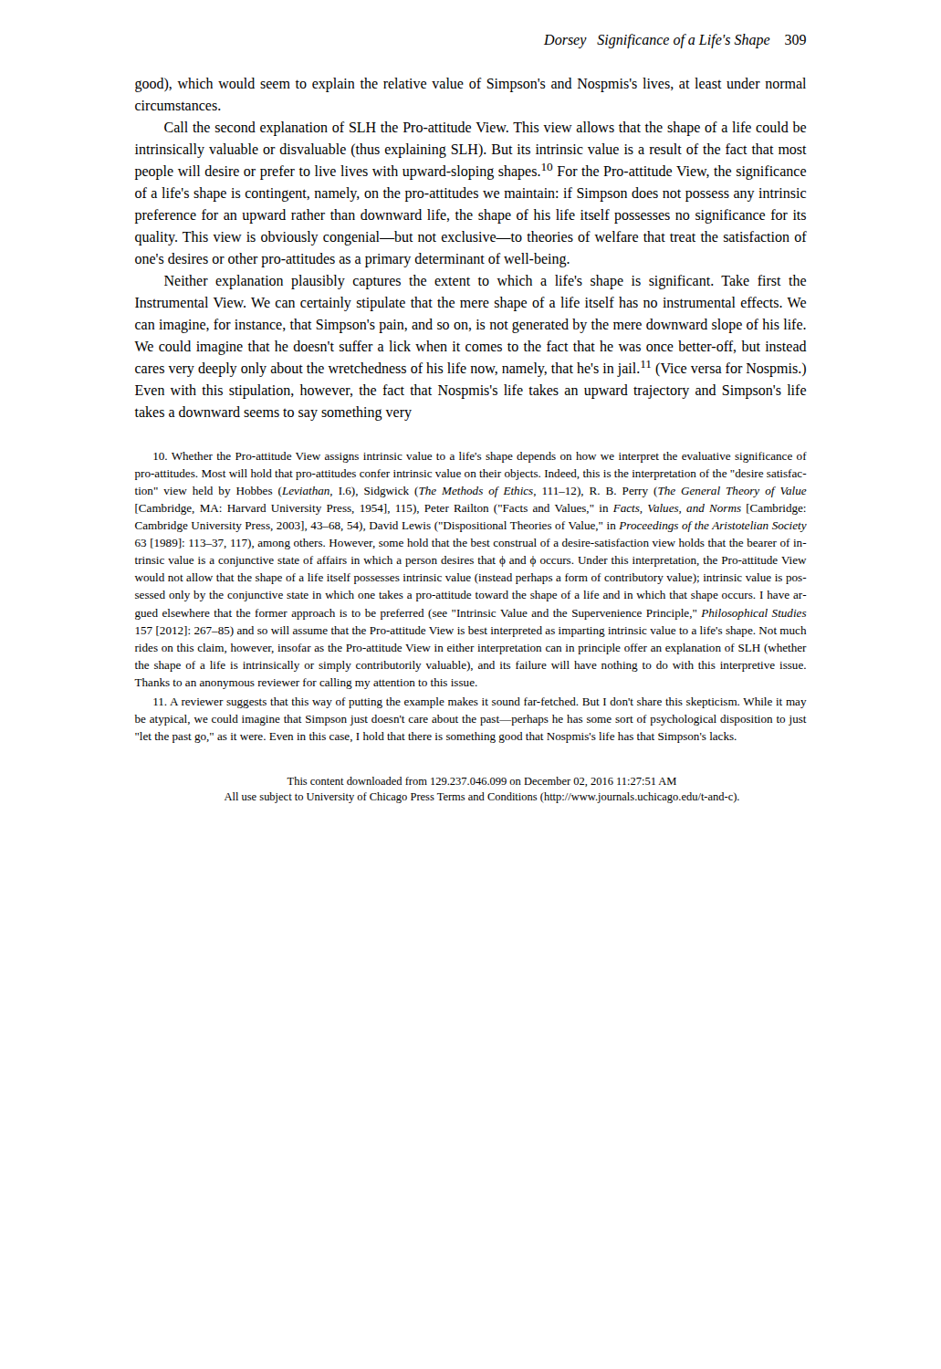Dorsey Significance of a Life's Shape 309
good), which would seem to explain the relative value of Simpson's and Nospmis's lives, at least under normal circumstances.
Call the second explanation of SLH the Pro-attitude View. This view allows that the shape of a life could be intrinsically valuable or disvaluable (thus explaining SLH). But its intrinsic value is a result of the fact that most people will desire or prefer to live lives with upward-sloping shapes.10 For the Pro-attitude View, the significance of a life's shape is contingent, namely, on the pro-attitudes we maintain: if Simpson does not possess any intrinsic preference for an upward rather than downward life, the shape of his life itself possesses no significance for its quality. This view is obviously congenial—but not exclusive—to theories of welfare that treat the satisfaction of one's desires or other pro-attitudes as a primary determinant of well-being.
Neither explanation plausibly captures the extent to which a life's shape is significant. Take first the Instrumental View. We can certainly stipulate that the mere shape of a life itself has no instrumental effects. We can imagine, for instance, that Simpson's pain, and so on, is not generated by the mere downward slope of his life. We could imagine that he doesn't suffer a lick when it comes to the fact that he was once better-off, but instead cares very deeply only about the wretchedness of his life now, namely, that he's in jail.11 (Vice versa for Nospmis.) Even with this stipulation, however, the fact that Nospmis's life takes an upward trajectory and Simpson's life takes a downward seems to say something very
10. Whether the Pro-attitude View assigns intrinsic value to a life's shape depends on how we interpret the evaluative significance of pro-attitudes. Most will hold that pro-attitudes confer intrinsic value on their objects. Indeed, this is the interpretation of the "desire satisfaction" view held by Hobbes (Leviathan, I.6), Sidgwick (The Methods of Ethics, 111–12), R. B. Perry (The General Theory of Value [Cambridge, MA: Harvard University Press, 1954], 115), Peter Railton ("Facts and Values," in Facts, Values, and Norms [Cambridge: Cambridge University Press, 2003], 43–68, 54), David Lewis ("Dispositional Theories of Value," in Proceedings of the Aristotelian Society 63 [1989]: 113–37, 117), among others. However, some hold that the best construal of a desire-satisfaction view holds that the bearer of intrinsic value is a conjunctive state of affairs in which a person desires that ϕ and ϕ occurs. Under this interpretation, the Pro-attitude View would not allow that the shape of a life itself possesses intrinsic value (instead perhaps a form of contributory value); intrinsic value is possessed only by the conjunctive state in which one takes a pro-attitude toward the shape of a life and in which that shape occurs. I have argued elsewhere that the former approach is to be preferred (see "Intrinsic Value and the Supervenience Principle," Philosophical Studies 157 [2012]: 267–85) and so will assume that the Pro-attitude View is best interpreted as imparting intrinsic value to a life's shape. Not much rides on this claim, however, insofar as the Pro-attitude View in either interpretation can in principle offer an explanation of SLH (whether the shape of a life is intrinsically or simply contributorily valuable), and its failure will have nothing to do with this interpretive issue. Thanks to an anonymous reviewer for calling my attention to this issue.
11. A reviewer suggests that this way of putting the example makes it sound far-fetched. But I don't share this skepticism. While it may be atypical, we could imagine that Simpson just doesn't care about the past—perhaps he has some sort of psychological disposition to just "let the past go," as it were. Even in this case, I hold that there is something good that Nospmis's life has that Simpson's lacks.
This content downloaded from 129.237.046.099 on December 02, 2016 11:27:51 AM
All use subject to University of Chicago Press Terms and Conditions (http://www.journals.uchicago.edu/t-and-c).